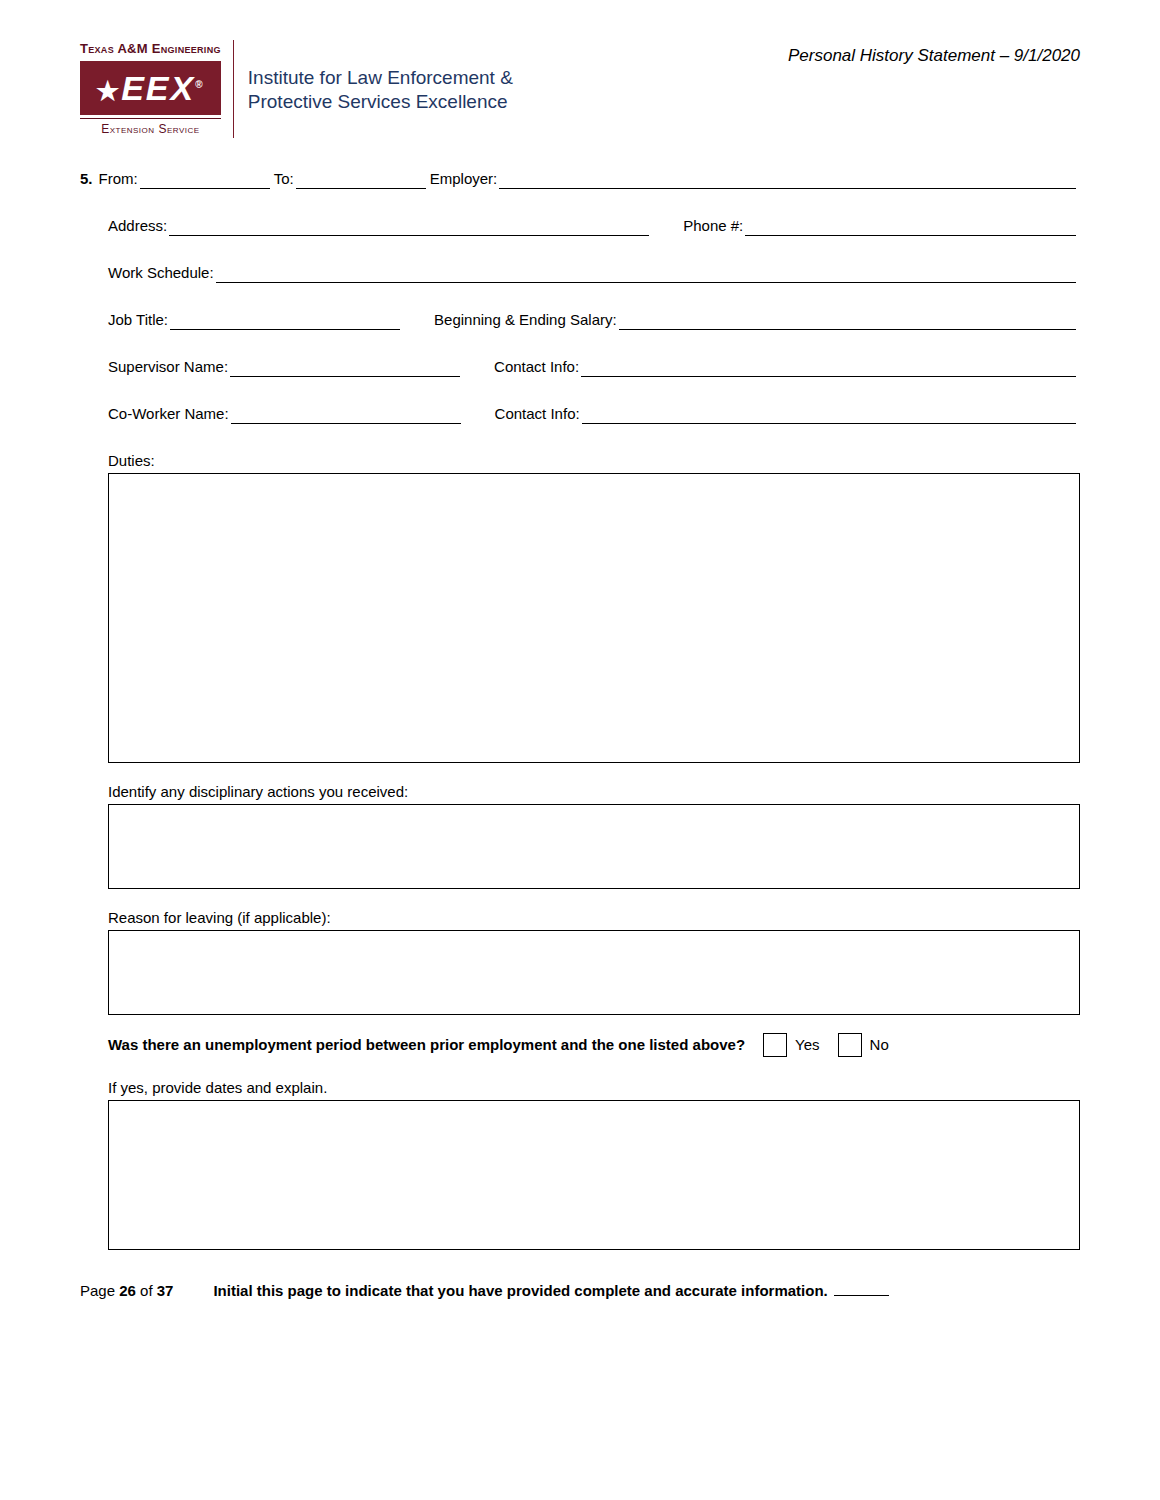Texas A&M Engineering
★EEX®
Extension Service
Institute for Law Enforcement &
Protective Services Excellence
Personal History Statement – 9/1/2020
5. From: To: Employer:
Address: Phone #:
Work Schedule:
Job Title: Beginning & Ending Salary:
Supervisor Name: Contact Info:
Co-Worker Name: Contact Info:
Duties:
Identify any disciplinary actions you received:
Reason for leaving (if applicable):
Was there an unemployment period between prior employment and the one listed above? Yes No
If yes, provide dates and explain.
Page 26 of 37
Initial this page to indicate that you have provided complete and accurate information.